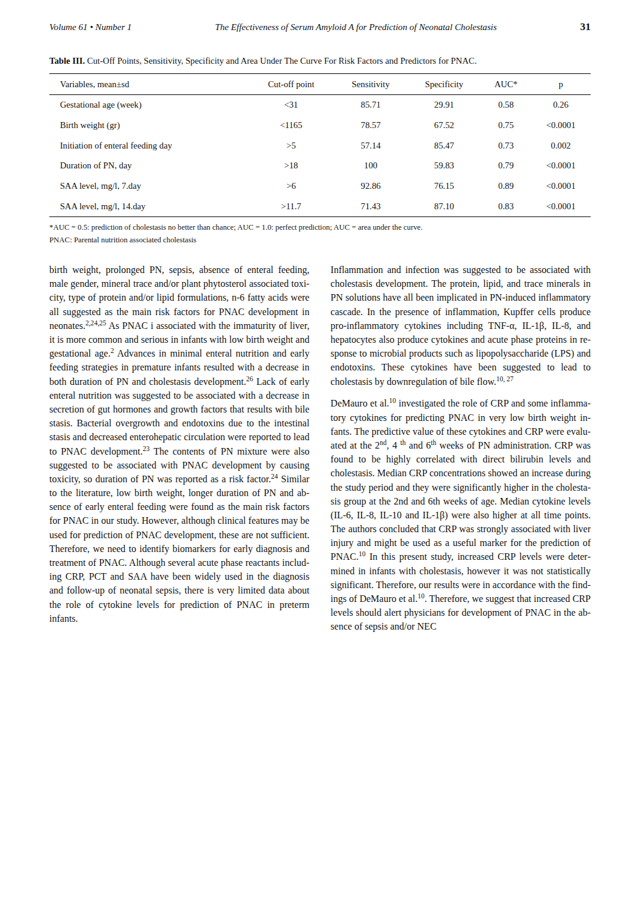Volume 61 • Number 1 The Effectiveness of Serum Amyloid A for Prediction of Neonatal Cholestasis 31
Table III. Cut-Off Points, Sensitivity, Specificity and Area Under The Curve For Risk Factors and Predictors for PNAC.
| Variables, mean±sd | Cut-off point | Sensitivity | Specificity | AUC* | p |
| --- | --- | --- | --- | --- | --- |
| Gestational age (week) | <31 | 85.71 | 29.91 | 0.58 | 0.26 |
| Birth weight (gr) | <1165 | 78.57 | 67.52 | 0.75 | <0.0001 |
| Initiation of enteral feeding day | >5 | 57.14 | 85.47 | 0.73 | 0.002 |
| Duration of PN, day | >18 | 100 | 59.83 | 0.79 | <0.0001 |
| SAA level, mg/l, 7.day | >6 | 92.86 | 76.15 | 0.89 | <0.0001 |
| SAA level, mg/l, 14.day | >11.7 | 71.43 | 87.10 | 0.83 | <0.0001 |
*AUC = 0.5: prediction of cholestasis no better than chance; AUC = 1.0: perfect prediction; AUC = area under the curve.
PNAC: Parental nutrition associated cholestasis
birth weight, prolonged PN, sepsis, absence of enteral feeding, male gender, mineral trace and/or plant phytosterol associated toxicity, type of protein and/or lipid formulations, n-6 fatty acids were all suggested as the main risk factors for PNAC development in neonates.2,24,25 As PNAC i associated with the immaturity of liver, it is more common and serious in infants with low birth weight and gestational age.2 Advances in minimal enteral nutrition and early feeding strategies in premature infants resulted with a decrease in both duration of PN and cholestasis development.26 Lack of early enteral nutrition was suggested to be associated with a decrease in secretion of gut hormones and growth factors that results with bile stasis. Bacterial overgrowth and endotoxins due to the intestinal stasis and decreased enterohepatic circulation were reported to lead to PNAC development.23 The contents of PN mixture were also suggested to be associated with PNAC development by causing toxicity, so duration of PN was reported as a risk factor.24 Similar to the literature, low birth weight, longer duration of PN and absence of early enteral feeding were found as the main risk factors for PNAC in our study. However, although clinical features may be used for prediction of PNAC development, these are not sufficient. Therefore, we need to identify biomarkers for early diagnosis and treatment of PNAC. Although several acute phase reactants including CRP, PCT and SAA have been widely used in the diagnosis and follow-up of neonatal sepsis, there is very limited data about the role of cytokine levels for prediction of PNAC in preterm infants.
Inflammation and infection was suggested to be associated with cholestasis development. The protein, lipid, and trace minerals in PN solutions have all been implicated in PN-induced inflammatory cascade. In the presence of inflammation, Kupffer cells produce pro-inflammatory cytokines including TNF-α, IL-1β, IL-8, and hepatocytes also produce cytokines and acute phase proteins in response to microbial products such as lipopolysaccharide (LPS) and endotoxins. These cytokines have been suggested to lead to cholestasis by downregulation of bile flow.10, 27
DeMauro et al.10 investigated the role of CRP and some inflammatory cytokines for predicting PNAC in very low birth weight infants. The predictive value of these cytokines and CRP were evaluated at the 2nd, 4 th and 6th weeks of PN administration. CRP was found to be highly correlated with direct bilirubin levels and cholestasis. Median CRP concentrations showed an increase during the study period and they were significantly higher in the cholestasis group at the 2nd and 6th weeks of age. Median cytokine levels (IL-6, IL-8, IL-10 and IL-1β) were also higher at all time points. The authors concluded that CRP was strongly associated with liver injury and might be used as a useful marker for the prediction of PNAC.10 In this present study, increased CRP levels were determined in infants with cholestasis, however it was not statistically significant. Therefore, our results were in accordance with the findings of DeMauro et al.10. Therefore, we suggest that increased CRP levels should alert physicians for development of PNAC in the absence of sepsis and/or NEC